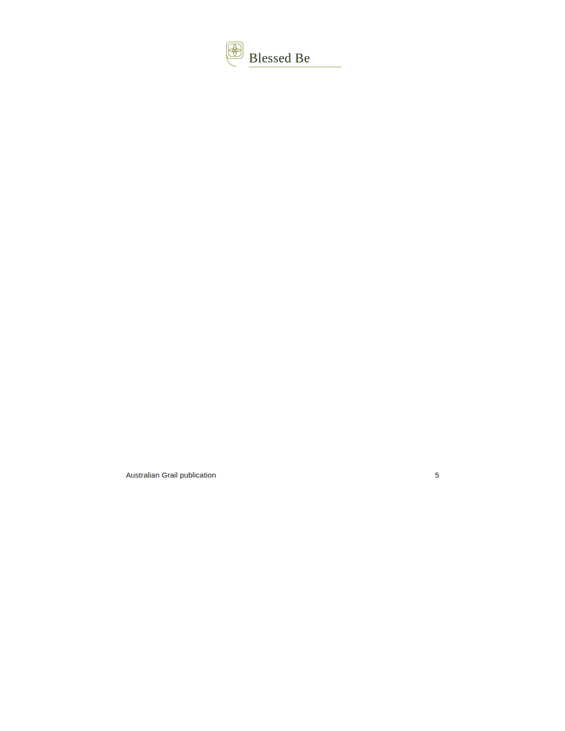Blessed Be
Australian Grail publication 5